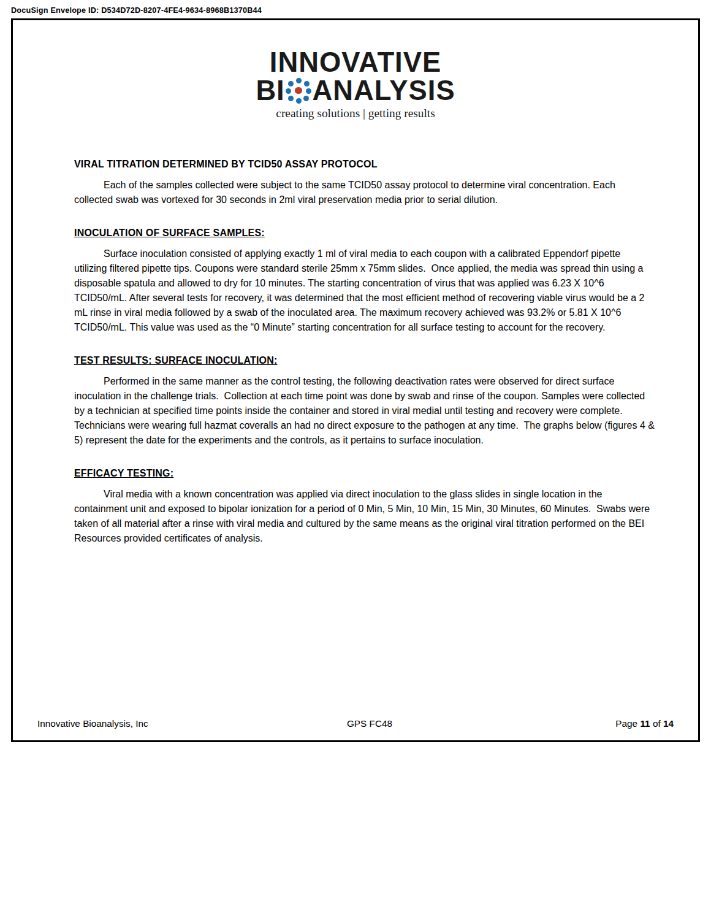DocuSign Envelope ID: D534D72D-8207-4FE4-9634-8968B1370B44
INNOVATIVE
BI ANALYSIS
creating solutions | getting results
VIRAL TITRATION DETERMINED BY TCID50 ASSAY PROTOCOL
Each of the samples collected were subject to the same TCID50 assay protocol to determine viral concentration. Each collected swab was vortexed for 30 seconds in 2ml viral preservation media prior to serial dilution.
INOCULATION OF SURFACE SAMPLES:
Surface inoculation consisted of applying exactly 1 ml of viral media to each coupon with a calibrated Eppendorf pipette utilizing filtered pipette tips. Coupons were standard sterile 25mm x 75mm slides. Once applied, the media was spread thin using a disposable spatula and allowed to dry for 10 minutes. The starting concentration of virus that was applied was 6.23 X 10^6 TCID50/mL. After several tests for recovery, it was determined that the most efficient method of recovering viable virus would be a 2 mL rinse in viral media followed by a swab of the inoculated area. The maximum recovery achieved was 93.2% or 5.81 X 10^6 TCID50/mL. This value was used as the “0 Minute” starting concentration for all surface testing to account for the recovery.
TEST RESULTS: SURFACE INOCULATION:
Performed in the same manner as the control testing, the following deactivation rates were observed for direct surface inoculation in the challenge trials. Collection at each time point was done by swab and rinse of the coupon. Samples were collected by a technician at specified time points inside the container and stored in viral medial until testing and recovery were complete. Technicians were wearing full hazmat coveralls an had no direct exposure to the pathogen at any time. The graphs below (figures 4 & 5) represent the date for the experiments and the controls, as it pertains to surface inoculation.
EFFICACY TESTING:
Viral media with a known concentration was applied via direct inoculation to the glass slides in single location in the containment unit and exposed to bipolar ionization for a period of 0 Min, 5 Min, 10 Min, 15 Min, 30 Minutes, 60 Minutes. Swabs were taken of all material after a rinse with viral media and cultured by the same means as the original viral titration performed on the BEI Resources provided certificates of analysis.
Innovative Bioanalysis, Inc
GPS FC48
Page 11 of 14